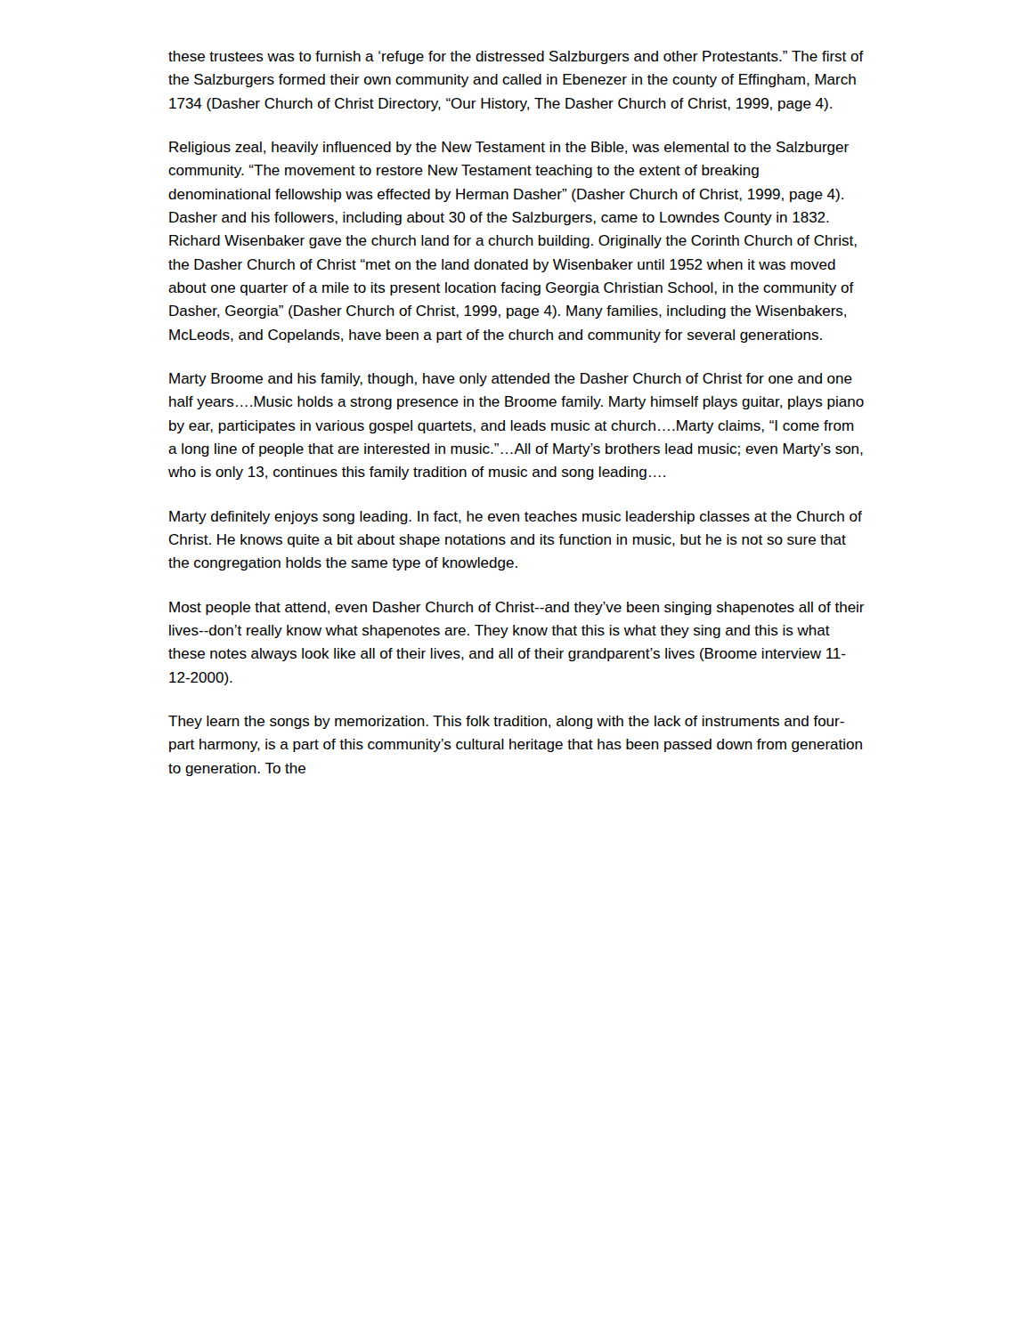these trustees was to furnish a ‘refuge for the distressed Salzburgers and other Protestants.” The first of the Salzburgers formed their own community and called in Ebenezer in the county of Effingham, March 1734 (Dasher Church of Christ Directory, “Our History, The Dasher Church of Christ, 1999, page 4).
Religious zeal, heavily influenced by the New Testament in the Bible, was elemental to the Salzburger community. “The movement to restore New Testament teaching to the extent of breaking denominational fellowship was effected by Herman Dasher” (Dasher Church of Christ, 1999, page 4). Dasher and his followers, including about 30 of the Salzburgers, came to Lowndes County in 1832. Richard Wisenbaker gave the church land for a church building. Originally the Corinth Church of Christ, the Dasher Church of Christ “met on the land donated by Wisenbaker until 1952 when it was moved about one quarter of a mile to its present location facing Georgia Christian School, in the community of Dasher, Georgia” (Dasher Church of Christ, 1999, page 4). Many families, including the Wisenbakers, McLeods, and Copelands, have been a part of the church and community for several generations.
Marty Broome and his family, though, have only attended the Dasher Church of Christ for one and one half years….Music holds a strong presence in the Broome family. Marty himself plays guitar, plays piano by ear, participates in various gospel quartets, and leads music at church….Marty claims, “I come from a long line of people that are interested in music.”…All of Marty’s brothers lead music; even Marty’s son, who is only 13, continues this family tradition of music and song leading….
Marty definitely enjoys song leading. In fact, he even teaches music leadership classes at the Church of Christ. He knows quite a bit about shape notations and its function in music, but he is not so sure that the congregation holds the same type of knowledge.
Most people that attend, even Dasher Church of Christ--and they’ve been singing shapenotes all of their lives--don’t really know what shapenotes are. They know that this is what they sing and this is what these notes always look like all of their lives, and all of their grandparent’s lives (Broome interview 11-12-2000).
They learn the songs by memorization. This folk tradition, along with the lack of instruments and four-part harmony, is a part of this community’s cultural heritage that has been passed down from generation to generation. To the